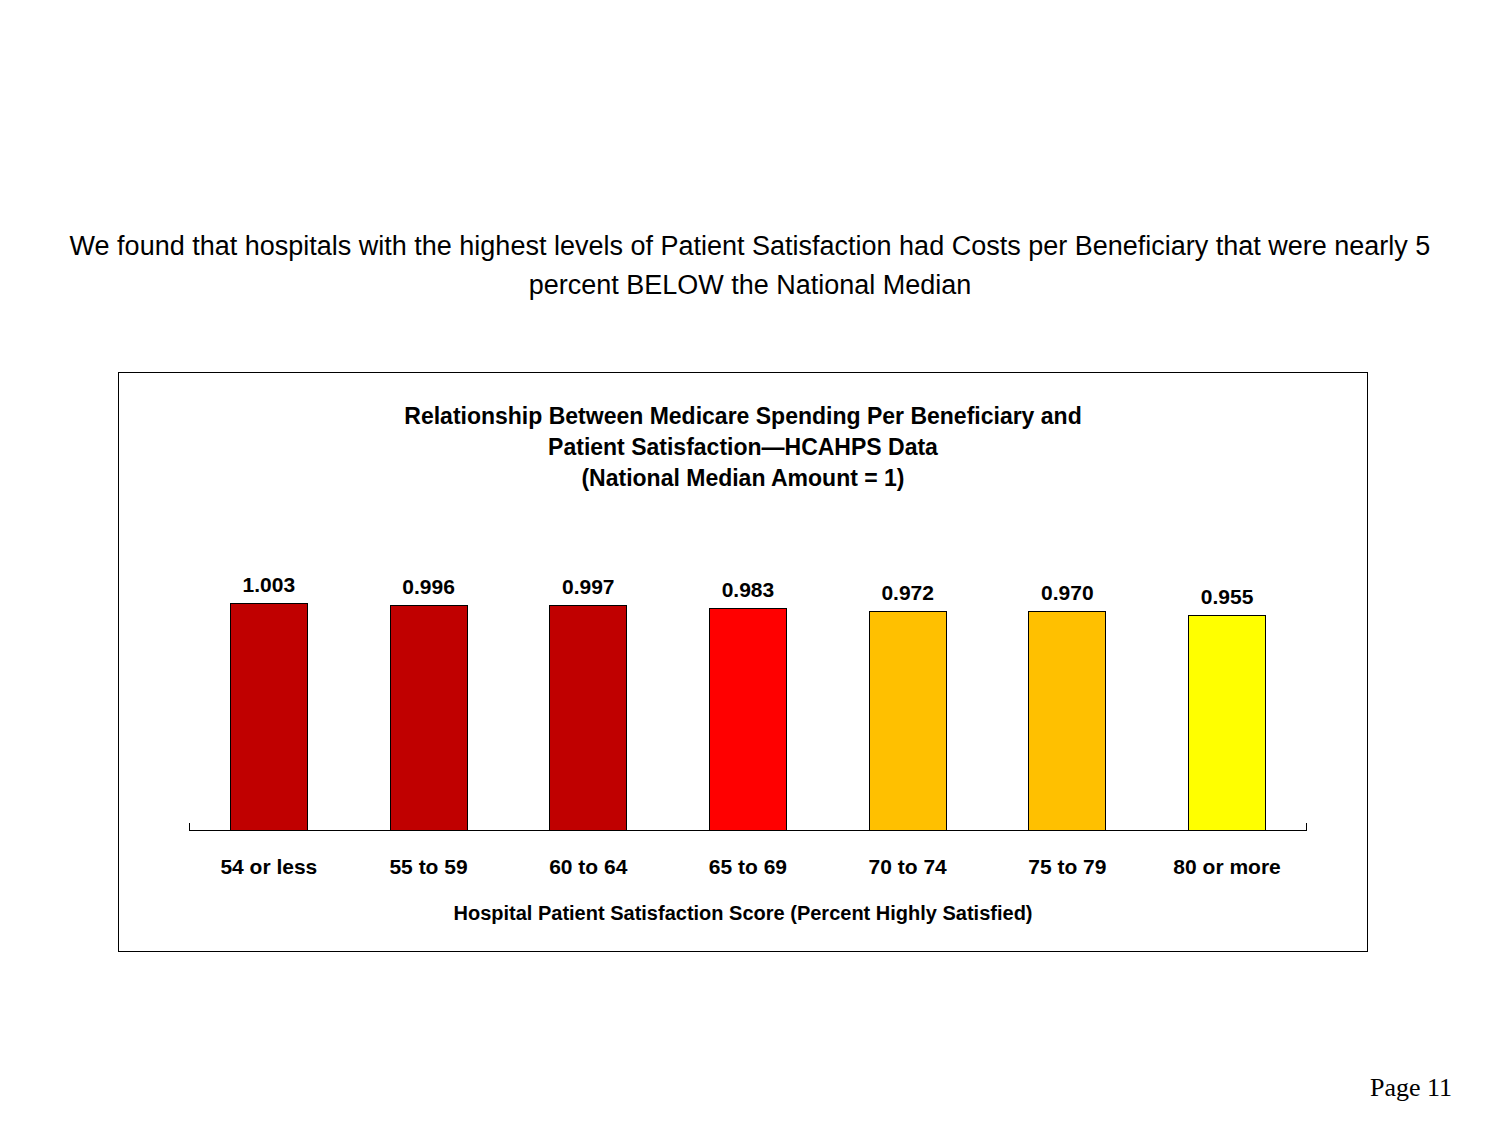We found that hospitals with the highest levels of Patient Satisfaction had Costs per Beneficiary that were nearly 5 percent BELOW the National Median
Relationship Between Medicare Spending Per Beneficiary and
Patient Satisfaction—HCAHPS Data
(National Median Amount = 1)
1.003
0.996
0.997
0.983
0.972
0.970
0.955
54 or less 55 to 59 60 to 64 65 to 69 70 to 74 75 to 79 80 or more
Hospital Patient Satisfaction Score (Percent Highly Satisfied)
Page 11